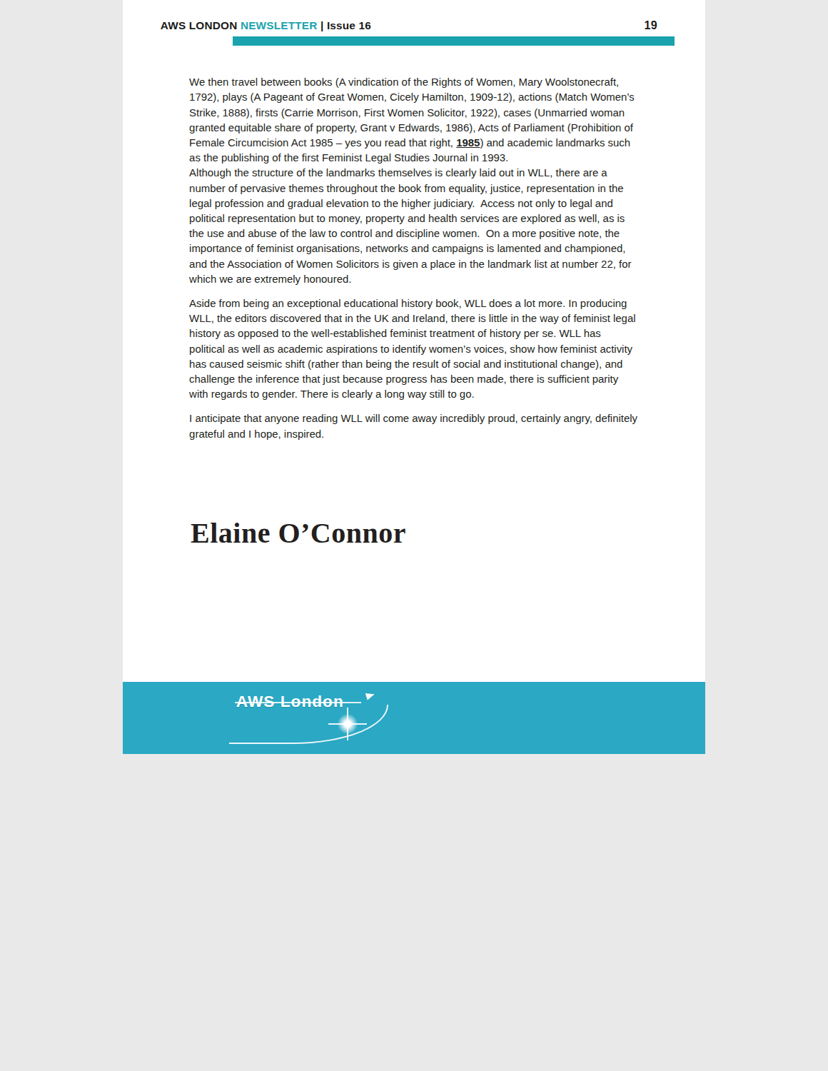AWS LONDON NEWSLETTER | Issue 16
19
We then travel between books (A vindication of the Rights of Women, Mary Woolstonecraft, 1792), plays (A Pageant of Great Women, Cicely Hamilton, 1909-12), actions (Match Women’s Strike, 1888), firsts (Carrie Morrison, First Women Solicitor, 1922), cases (Unmarried woman granted equitable share of property, Grant v Edwards, 1986), Acts of Parliament (Prohibition of Female Circumcision Act 1985 – yes you read that right, 1985) and academic landmarks such as the publishing of the first Feminist Legal Studies Journal in 1993.
Although the structure of the landmarks themselves is clearly laid out in WLL, there are a number of pervasive themes throughout the book from equality, justice, representation in the legal profession and gradual elevation to the higher judiciary. Access not only to legal and political representation but to money, property and health services are explored as well, as is the use and abuse of the law to control and discipline women. On a more positive note, the importance of feminist organisations, networks and campaigns is lamented and championed, and the Association of Women Solicitors is given a place in the landmark list at number 22, for which we are extremely honoured.
Aside from being an exceptional educational history book, WLL does a lot more. In producing WLL, the editors discovered that in the UK and Ireland, there is little in the way of feminist legal history as opposed to the well-established feminist treatment of history per se. WLL has political as well as academic aspirations to identify women’s voices, show how feminist activity has caused seismic shift (rather than being the result of social and institutional change), and challenge the inference that just because progress has been made, there is sufficient parity with regards to gender. There is clearly a long way still to go.
I anticipate that anyone reading WLL will come away incredibly proud, certainly angry, definitely grateful and I hope, inspired.
Elaine O’Connor
AWS London